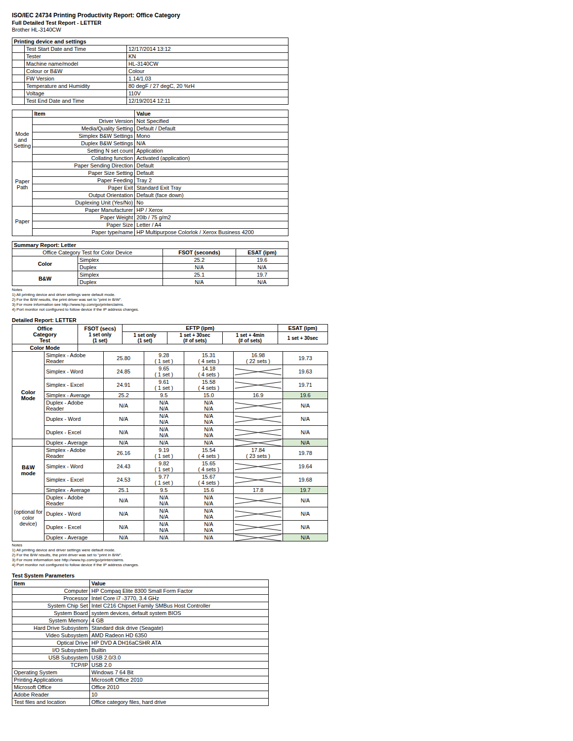ISO/IEC 24734 Printing Productivity Report: Office Category
Full Detailed Test Report - LETTER
Brother HL-3140CW
| Printing device and settings |
| | Test Start Date and Time | 12/17/2014 13:12 |
| | Tester | KN |
| | Machine name/model | HL-3140CW |
| | Colour or B&W | Colour |
| | FW Version | 1.14/1.03 |
| | Temperature and Humidity | 80 degF / 27 degC, 20 %rH |
| | Voltage | 110V |
| | Test End Date and Time | 12/19/2014 12:11 |
| | Item | Value |
| Mode and Setting | Driver Version | Not Specified |
| Media/Quality Setting | Default / Default |
| Simplex B&W Settings | Mono |
| Duplex B&W Settings | N/A |
| Setting N set count | Application |
| Collating function | Activated (application) |
| Paper Path | Paper Sending Direction | Default |
| Paper Size Setting | Default |
| Paper Feeding | Tray 2 |
| Paper Exit | Standard Exit Tray |
| Output Orientation | Default (face down) |
| Duplexing Unit (Yes/No) | No |
| Paper | Paper Manufacturer | HP / Xerox |
| Paper Weight | 20lb / 75 g/m2 |
| Paper Size | Letter / A4 |
| Paper type/name | HP Multipurpose Colorlok / Xerox Business 4200 |
| Summary Report: Letter |
| Office Category Test for Color Device | FSOT (seconds) | ESAT (ipm) |
| Color | Simplex | 25.2 | 19.6 |
| Duplex | N/A | N/A |
| B&W | Simplex | 25.1 | 19.7 |
| Duplex | N/A | N/A |
Notes
1) All printing device and driver settings were default mode.
2) For the B/W results, the print driver was set to "print in B/W".
3) For more information see http://www.hp.com/go/printerclaims.
4) Port monitor not configured to follow device if the IP address changes.
Detailed Report: LETTER
| Office Category Test | FSOT (secs) 1 set only (1 set) | EFTP (ipm) | ESAT (ipm) |
| 1 set only (1 set) | 1 set + 30sec (# of sets) | 1 set + 4min (# of sets) | 1 set + 30sec |
| Color Mode |
| Color Mode | Simplex - Adobe Reader | 25.80 | 9.28 ( 1 set ) | 15.31 ( 4 sets ) | 16.98 ( 22 sets ) | 19.73 |
| Simplex - Word | 24.85 | 9.65 ( 1 set ) | 14.18 ( 4 sets ) | | 19.63 |
| Simplex - Excel | 24.91 | 9.61 ( 1 set ) | 15.58 ( 4 sets ) | | 19.71 |
| Simplex - Average | 25.2 | 9.5 | 15.0 | 16.9 | 19.6 |
| Duplex - Adobe Reader | N/A | N/A N/A | N/A N/A | | N/A |
| Duplex - Word | N/A | N/A N/A | N/A N/A | | N/A |
| Duplex - Excel | N/A | N/A N/A | N/A N/A | | N/A |
| | Duplex - Average | N/A | N/A | N/A | | N/A |
| B&W mode | Simplex - Adobe Reader | 26.16 | 9.19 ( 1 set ) | 15.54 ( 4 sets ) | 17.84 ( 23 sets ) | 19.78 |
| Simplex - Word | 24.43 | 9.82 ( 1 set ) | 15.65 ( 4 sets ) | | 19.64 |
| Simplex - Excel | 24.53 | 9.77 ( 1 set ) | 15.67 ( 4 sets ) | | 19.68 |
| Simplex - Average | 25.1 | 9.5 | 15.6 | 17.8 | 19.7 |
| (optional for color device) | Duplex - Adobe Reader | N/A | N/A N/A | N/A N/A | | N/A |
| Duplex - Word | N/A | N/A N/A | N/A N/A | | N/A |
| Duplex - Excel | N/A | N/A N/A | N/A N/A | | N/A |
| Duplex - Average | N/A | N/A | N/A | | N/A |
Notes
1) All printing device and driver settings were default mode.
2) For the B/W results, the print driver was set to "print in B/W".
3) For more information see http://www.hp.com/go/printerclaims.
4) Port monitor not configured to follow device if the IP address changes.
Test System Parameters
| Item | Value |
| Computer | HP Compaq Elite 8300 Small Form Factor |
| Processor | Intel Core i7 -3770, 3.4 GHz |
| System Chip Set | Intel C216 Chipset Family SMBus Host Controller |
| System Board | system devices, default system BIOS |
| System Memory | 4 GB |
| Hard Drive Subsystem | Standard disk drive (Seagate) |
| Video Subsystem | AMD Radeon HD 6350 |
| Optical Drive | HP DVD A DH16aCSHR ATA |
| I/O Subsystem | Builtin |
| USB Subsystem | USB 2.0/3.0 |
| TCP/IP | USB 2.0 |
| Operating System | Windows 7 64 Bit |
| Printing Applications | Microsoft Office 2010 |
| Microsoft Office | Office 2010 |
| Adobe Reader | 10 |
| Test files and location | Office category files, hard drive |